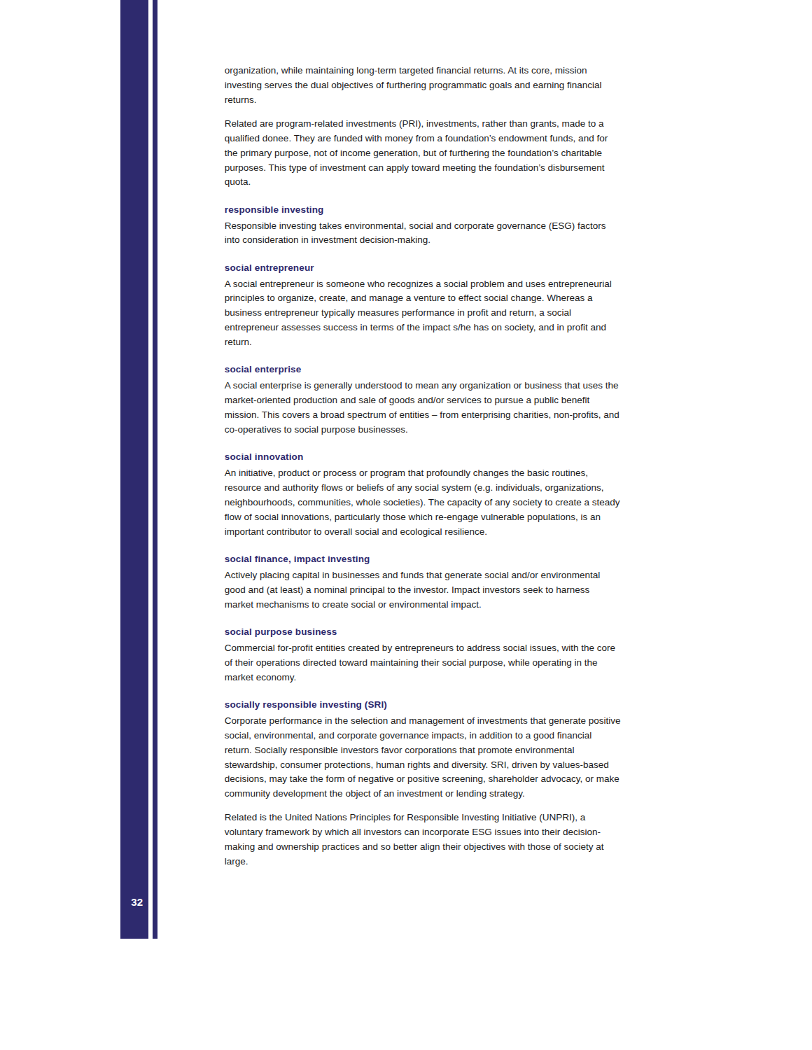organization, while maintaining long-term targeted financial returns. At its core, mission investing serves the dual objectives of furthering programmatic goals and earning financial returns.
Related are program-related investments (PRI), investments, rather than grants, made to a qualified donee. They are funded with money from a foundation’s endowment funds, and for the primary purpose, not of income generation, but of furthering the foundation’s charitable purposes. This type of investment can apply toward meeting the foundation’s disbursement quota.
responsible investing
Responsible investing takes environmental, social and corporate governance (ESG) factors into consideration in investment decision-making.
social entrepreneur
A social entrepreneur is someone who recognizes a social problem and uses entrepreneurial principles to organize, create, and manage a venture to effect social change. Whereas a business entrepreneur typically measures performance in profit and return, a social entrepreneur assesses success in terms of the impact s/he has on society, and in profit and return.
social enterprise
A social enterprise is generally understood to mean any organization or business that uses the market-oriented production and sale of goods and/or services to pursue a public benefit mission. This covers a broad spectrum of entities – from enterprising charities, non-profits, and co-operatives to social purpose businesses.
social innovation
An initiative, product or process or program that profoundly changes the basic routines, resource and authority flows or beliefs of any social system (e.g. individuals, organizations, neighbourhoods, communities, whole societies). The capacity of any society to create a steady flow of social innovations, particularly those which re-engage vulnerable populations, is an important contributor to overall social and ecological resilience.
social finance, impact investing
Actively placing capital in businesses and funds that generate social and/or environmental good and (at least) a nominal principal to the investor. Impact investors seek to harness market mechanisms to create social or environmental impact.
social purpose business
Commercial for-profit entities created by entrepreneurs to address social issues, with the core of their operations directed toward maintaining their social purpose, while operating in the market economy.
socially responsible investing (SRI)
Corporate performance in the selection and management of investments that generate positive social, environmental, and corporate governance impacts, in addition to a good financial return. Socially responsible investors favor corporations that promote environmental stewardship, consumer protections, human rights and diversity. SRI, driven by values-based decisions, may take the form of negative or positive screening, shareholder advocacy, or make community development the object of an investment or lending strategy.
Related is the United Nations Principles for Responsible Investing Initiative (UNPRI), a voluntary framework by which all investors can incorporate ESG issues into their decision-making and ownership practices and so better align their objectives with those of society at large.
32